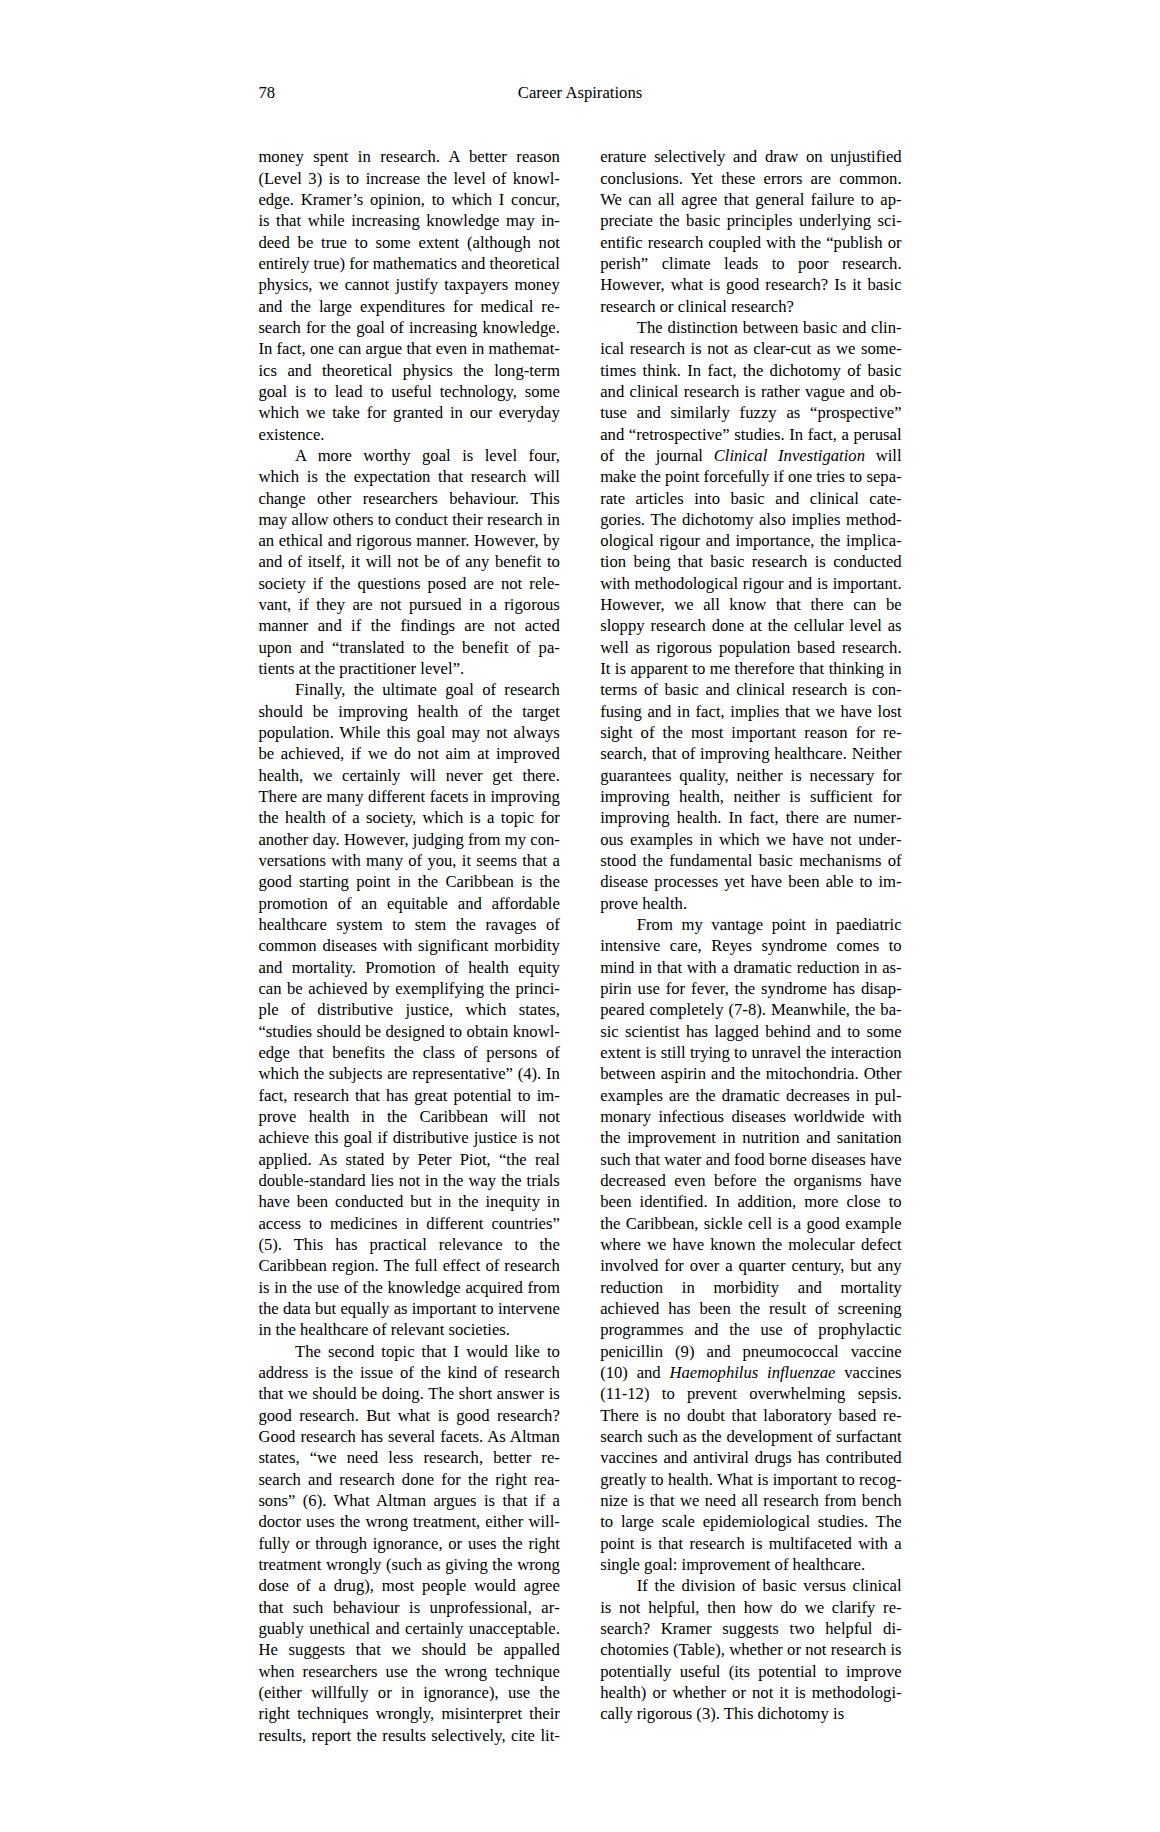78 Career Aspirations
money spent in research. A better reason (Level 3) is to increase the level of knowledge. Kramer’s opinion, to which I concur, is that while increasing knowledge may indeed be true to some extent (although not entirely true) for mathematics and theoretical physics, we cannot justify taxpayers money and the large expenditures for medical research for the goal of increasing knowledge. In fact, one can argue that even in mathematics and theoretical physics the long-term goal is to lead to useful technology, some which we take for granted in our everyday existence.
A more worthy goal is level four, which is the expectation that research will change other researchers behaviour. This may allow others to conduct their research in an ethical and rigorous manner. However, by and of itself, it will not be of any benefit to society if the questions posed are not relevant, if they are not pursued in a rigorous manner and if the findings are not acted upon and “translated to the benefit of patients at the practitioner level”.
Finally, the ultimate goal of research should be improving health of the target population. While this goal may not always be achieved, if we do not aim at improved health, we certainly will never get there. There are many different facets in improving the health of a society, which is a topic for another day. However, judging from my conversations with many of you, it seems that a good starting point in the Caribbean is the promotion of an equitable and affordable healthcare system to stem the ravages of common diseases with significant morbidity and mortality. Promotion of health equity can be achieved by exemplifying the principle of distributive justice, which states, “studies should be designed to obtain knowledge that benefits the class of persons of which the subjects are representative” (4). In fact, research that has great potential to improve health in the Caribbean will not achieve this goal if distributive justice is not applied. As stated by Peter Piot, “the real double-standard lies not in the way the trials have been conducted but in the inequity in access to medicines in different countries” (5). This has practical relevance to the Caribbean region. The full effect of research is in the use of the knowledge acquired from the data but equally as important to intervene in the healthcare of relevant societies.
The second topic that I would like to address is the issue of the kind of research that we should be doing. The short answer is good research. But what is good research? Good research has several facets. As Altman states, “we need less research, better research and research done for the right reasons” (6). What Altman argues is that if a doctor uses the wrong treatment, either willfully or through ignorance, or uses the right treatment wrongly (such as giving the wrong dose of a drug), most people would agree that such behaviour is unprofessional, arguably unethical and certainly unacceptable. He suggests that we should be appalled when researchers use the wrong technique (either willfully or in ignorance), use the right techniques wrongly, misinterpret their results, report the results selectively, cite literature selectively and draw on unjustified conclusions. Yet these errors are common. We can all agree that general failure to appreciate the basic principles underlying scientific research coupled with the “publish or perish” climate leads to poor research. However, what is good research? Is it basic research or clinical research?
The distinction between basic and clinical research is not as clear-cut as we sometimes think. In fact, the dichotomy of basic and clinical research is rather vague and obtuse and similarly fuzzy as “prospective” and “retrospective” studies. In fact, a perusal of the journal Clinical Investigation will make the point forcefully if one tries to separate articles into basic and clinical categories. The dichotomy also implies methodological rigour and importance, the implication being that basic research is conducted with methodological rigour and is important. However, we all know that there can be sloppy research done at the cellular level as well as rigorous population based research. It is apparent to me therefore that thinking in terms of basic and clinical research is confusing and in fact, implies that we have lost sight of the most important reason for research, that of improving healthcare. Neither guarantees quality, neither is necessary for improving health, neither is sufficient for improving health. In fact, there are numerous examples in which we have not understood the fundamental basic mechanisms of disease processes yet have been able to improve health.
From my vantage point in paediatric intensive care, Reyes syndrome comes to mind in that with a dramatic reduction in aspirin use for fever, the syndrome has disappeared completely (7-8). Meanwhile, the basic scientist has lagged behind and to some extent is still trying to unravel the interaction between aspirin and the mitochondria. Other examples are the dramatic decreases in pulmonary infectious diseases worldwide with the improvement in nutrition and sanitation such that water and food borne diseases have decreased even before the organisms have been identified. In addition, more close to the Caribbean, sickle cell is a good example where we have known the molecular defect involved for over a quarter century, but any reduction in morbidity and mortality achieved has been the result of screening programmes and the use of prophylactic penicillin (9) and pneumococcal vaccine (10) and Haemophilus influenzae vaccines (11-12) to prevent overwhelming sepsis. There is no doubt that laboratory based research such as the development of surfactant vaccines and antiviral drugs has contributed greatly to health. What is important to recognize is that we need all research from bench to large scale epidemiological studies. The point is that research is multifaceted with a single goal: improvement of healthcare.
If the division of basic versus clinical is not helpful, then how do we clarify research? Kramer suggests two helpful dichotomies (Table), whether or not research is potentially useful (its potential to improve health) or whether or not it is methodologically rigorous (3). This dichotomy is